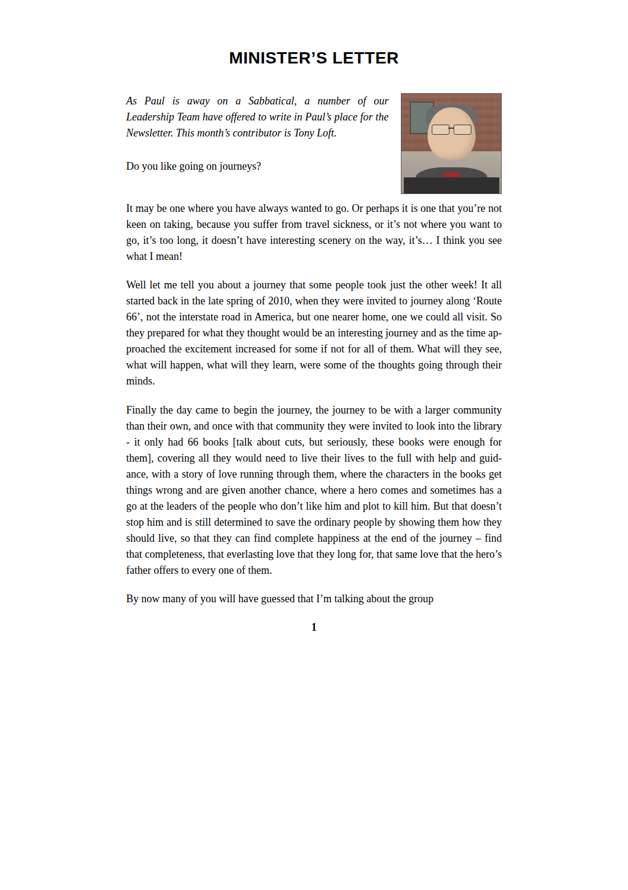Minister’s Letter
As Paul is away on a Sabbatical, a number of our Leadership Team have offered to write in Paul’s place for the Newsletter. This month’s contributor is Tony Loft.
Do you like going on journeys?
It may be one where you have always wanted to go. Or perhaps it is one that you’re not keen on taking, because you suffer from travel sickness, or it’s not where you want to go, it’s too long, it doesn’t have interesting scenery on the way, it’s… I think you see what I mean!
Well let me tell you about a journey that some people took just the other week! It all started back in the late spring of 2010, when they were invited to journey along ‘Route 66’, not the interstate road in America, but one nearer home, one we could all visit. So they prepared for what they thought would be an interesting journey and as the time approached the excitement increased for some if not for all of them. What will they see, what will happen, what will they learn, were some of the thoughts going through their minds.
Finally the day came to begin the journey, the journey to be with a larger community than their own, and once with that community they were invited to look into the library - it only had 66 books [talk about cuts, but seriously, these books were enough for them], covering all they would need to live their lives to the full with help and guidance, with a story of love running through them, where the characters in the books get things wrong and are given another chance, where a hero comes and sometimes has a go at the leaders of the people who don’t like him and plot to kill him. But that doesn’t stop him and is still determined to save the ordinary people by showing them how they should live, so that they can find complete happiness at the end of the journey – find that completeness, that everlasting love that they long for, that same love that the hero’s father offers to every one of them.
By now many of you will have guessed that I’m talking about the group
1